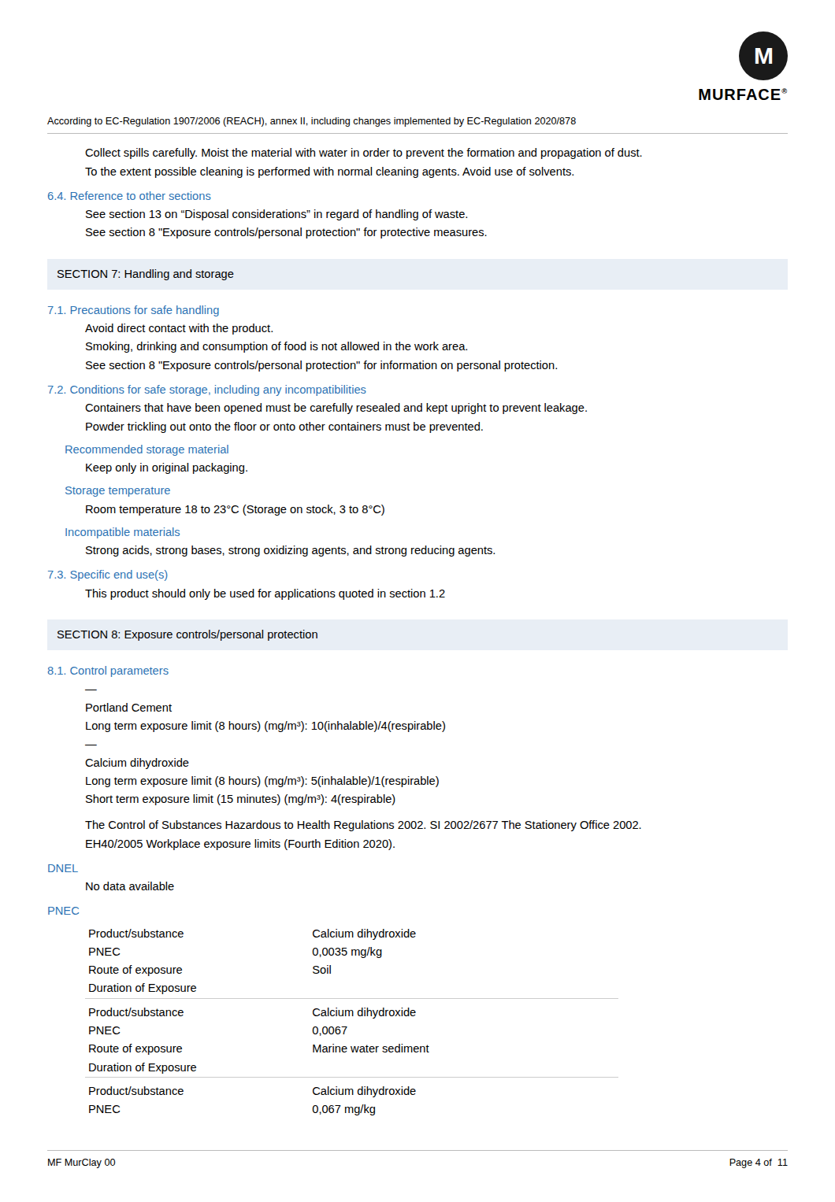M
MURFACE®
According to EC-Regulation 1907/2006 (REACH), annex II, including changes implemented by EC-Regulation 2020/878
Collect spills carefully. Moist the material with water in order to prevent the formation and propagation of dust.
To the extent possible cleaning is performed with normal cleaning agents. Avoid use of solvents.
6.4. Reference to other sections
See section 13 on “Disposal considerations” in regard of handling of waste.
See section 8 "Exposure controls/personal protection" for protective measures.
SECTION 7: Handling and storage
7.1. Precautions for safe handling
Avoid direct contact with the product.
Smoking, drinking and consumption of food is not allowed in the work area.
See section 8 "Exposure controls/personal protection" for information on personal protection.
7.2. Conditions for safe storage, including any incompatibilities
Containers that have been opened must be carefully resealed and kept upright to prevent leakage.
Powder trickling out onto the floor or onto other containers must be prevented.
Recommended storage material
Keep only in original packaging.
Storage temperature
Room temperature 18 to 23°C (Storage on stock, 3 to 8°C)
Incompatible materials
Strong acids, strong bases, strong oxidizing agents, and strong reducing agents.
7.3. Specific end use(s)
This product should only be used for applications quoted in section 1.2
SECTION 8: Exposure controls/personal protection
8.1. Control parameters
—
Portland Cement
Long term exposure limit (8 hours) (mg/m³): 10(inhalable)/4(respirable)
—
Calcium dihydroxide
Long term exposure limit (8 hours) (mg/m³): 5(inhalable)/1(respirable)
Short term exposure limit (15 minutes) (mg/m³): 4(respirable)
The Control of Substances Hazardous to Health Regulations 2002. SI 2002/2677 The Stationery Office 2002.
EH40/2005 Workplace exposure limits (Fourth Edition 2020).
DNEL
No data available
PNEC
| Product/substance | Calcium dihydroxide |
| PNEC | 0,0035 mg/kg |
| Route of exposure | Soil |
| Duration of Exposure | |
| Product/substance | Calcium dihydroxide |
| PNEC | 0,0067 |
| Route of exposure | Marine water sediment |
| Duration of Exposure | |
| Product/substance | Calcium dihydroxide |
| PNEC | 0,067 mg/kg |
MF MurClay 00 Page 4 of 11